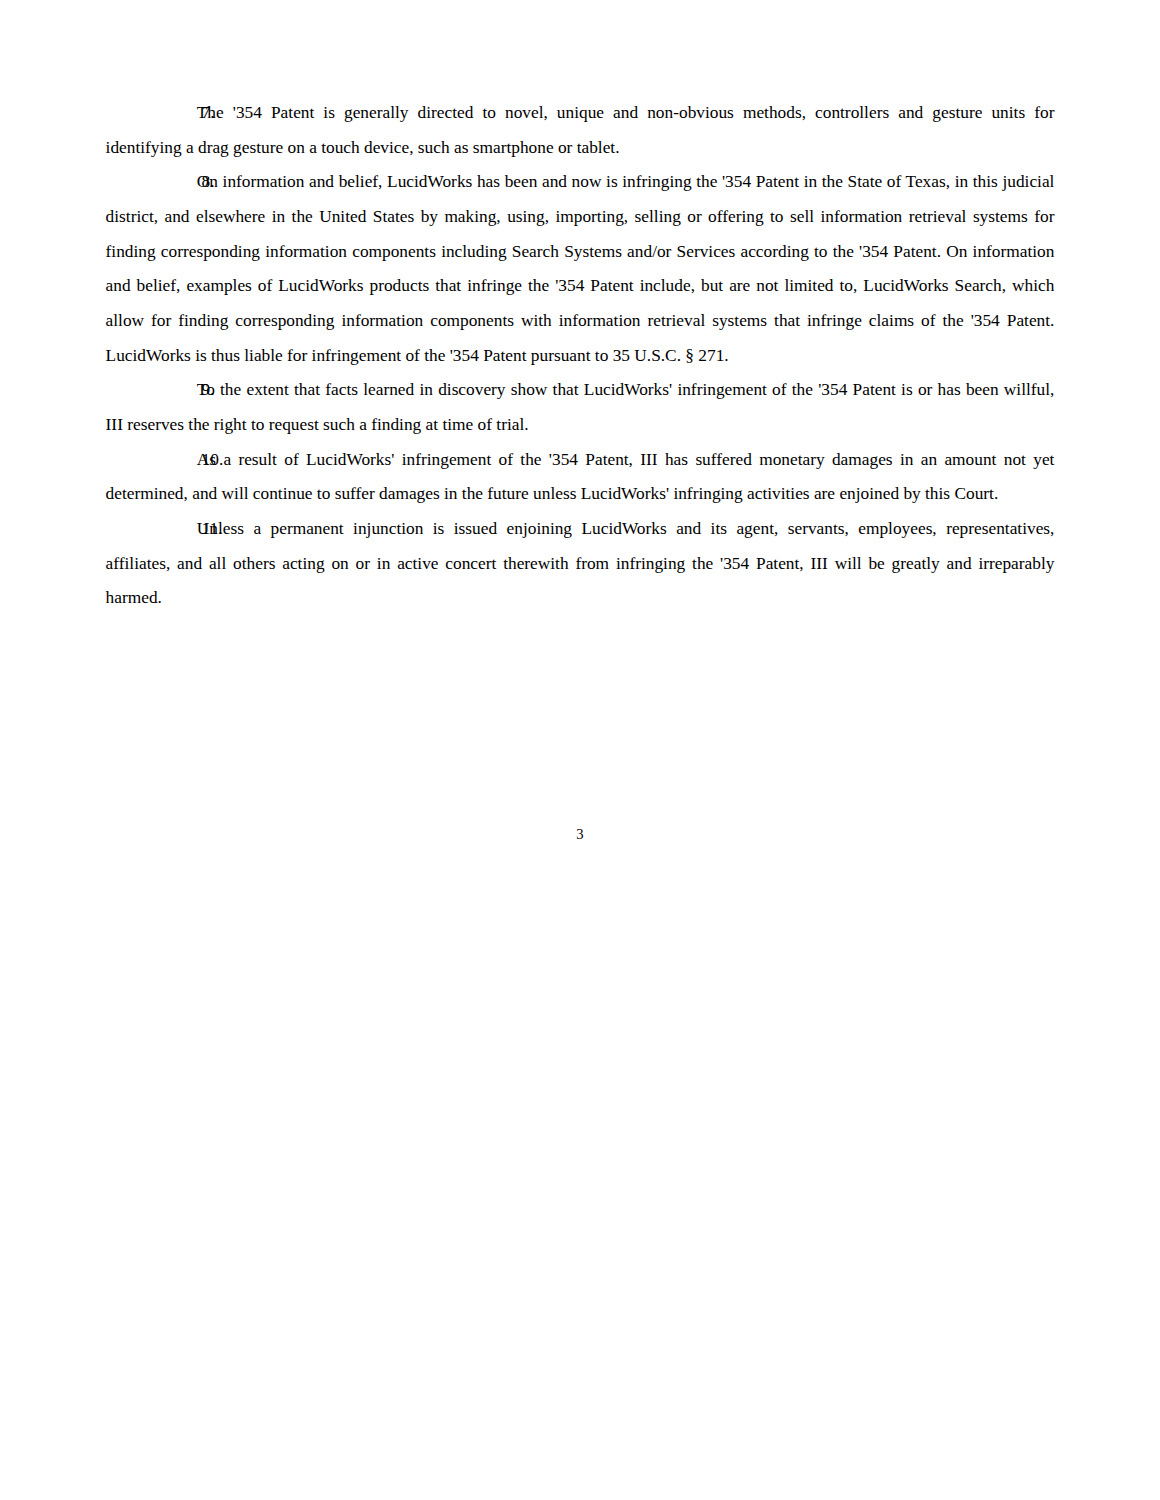7. The '354 Patent is generally directed to novel, unique and non-obvious methods, controllers and gesture units for identifying a drag gesture on a touch device, such as smartphone or tablet.
8. On information and belief, LucidWorks has been and now is infringing the '354 Patent in the State of Texas, in this judicial district, and elsewhere in the United States by making, using, importing, selling or offering to sell information retrieval systems for finding corresponding information components including Search Systems and/or Services according to the '354 Patent. On information and belief, examples of LucidWorks products that infringe the '354 Patent include, but are not limited to, LucidWorks Search, which allow for finding corresponding information components with information retrieval systems that infringe claims of the '354 Patent. LucidWorks is thus liable for infringement of the '354 Patent pursuant to 35 U.S.C. § 271.
9. To the extent that facts learned in discovery show that LucidWorks' infringement of the '354 Patent is or has been willful, III reserves the right to request such a finding at time of trial.
10. As a result of LucidWorks' infringement of the '354 Patent, III has suffered monetary damages in an amount not yet determined, and will continue to suffer damages in the future unless LucidWorks' infringing activities are enjoined by this Court.
11. Unless a permanent injunction is issued enjoining LucidWorks and its agent, servants, employees, representatives, affiliates, and all others acting on or in active concert therewith from infringing the '354 Patent, III will be greatly and irreparably harmed.
3